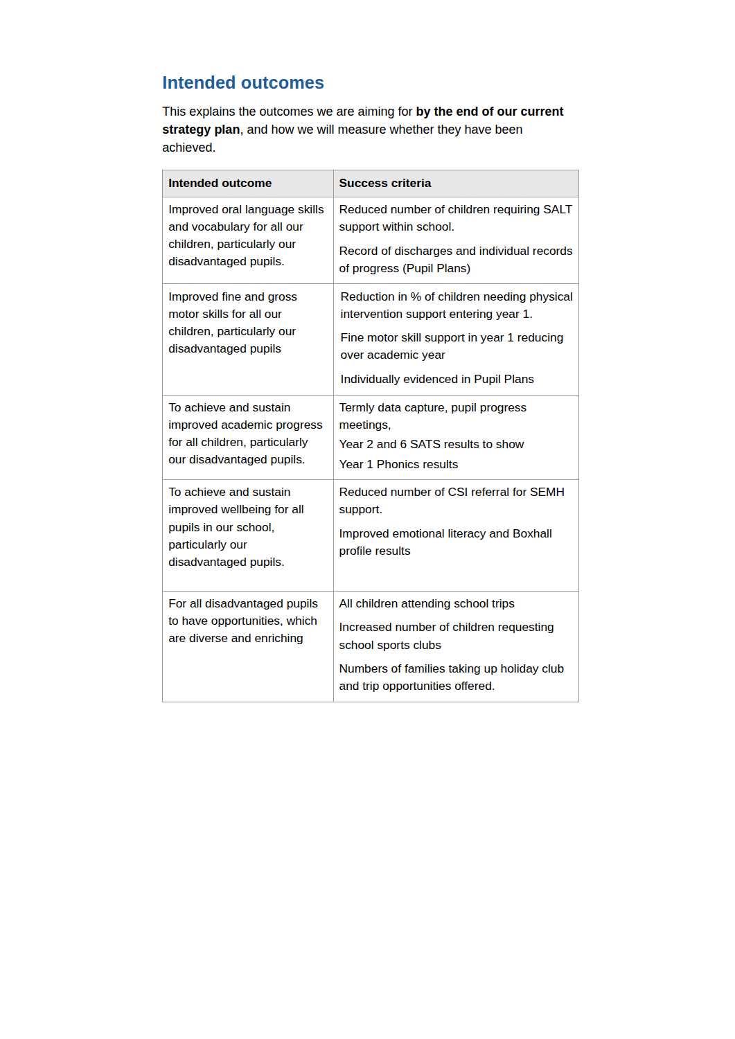Intended outcomes
This explains the outcomes we are aiming for by the end of our current strategy plan, and how we will measure whether they have been achieved.
| Intended outcome | Success criteria |
| --- | --- |
| Improved oral language skills and vocabulary for all our children, particularly our disadvantaged pupils. | Reduced number of children requiring SALT support within school. Record of discharges and individual records of progress (Pupil Plans) |
| Improved fine and gross motor skills for all our children, particularly our disadvantaged pupils | Reduction in % of children needing physical intervention support entering year 1. Fine motor skill support in year 1 reducing over academic year Individually evidenced in Pupil Plans |
| To achieve and sustain improved academic progress for all children, particularly our disadvantaged pupils. | Termly data capture, pupil progress meetings, Year 2 and 6 SATS results to show Year 1 Phonics results |
| To achieve and sustain improved wellbeing for all pupils in our school, particularly our disadvantaged pupils. | Reduced number of CSI referral for SEMH support. Improved emotional literacy and Boxhall profile results |
| For all disadvantaged pupils to have opportunities, which are diverse and enriching | All children attending school trips Increased number of children requesting school sports clubs Numbers of families taking up holiday club and trip opportunities offered. |